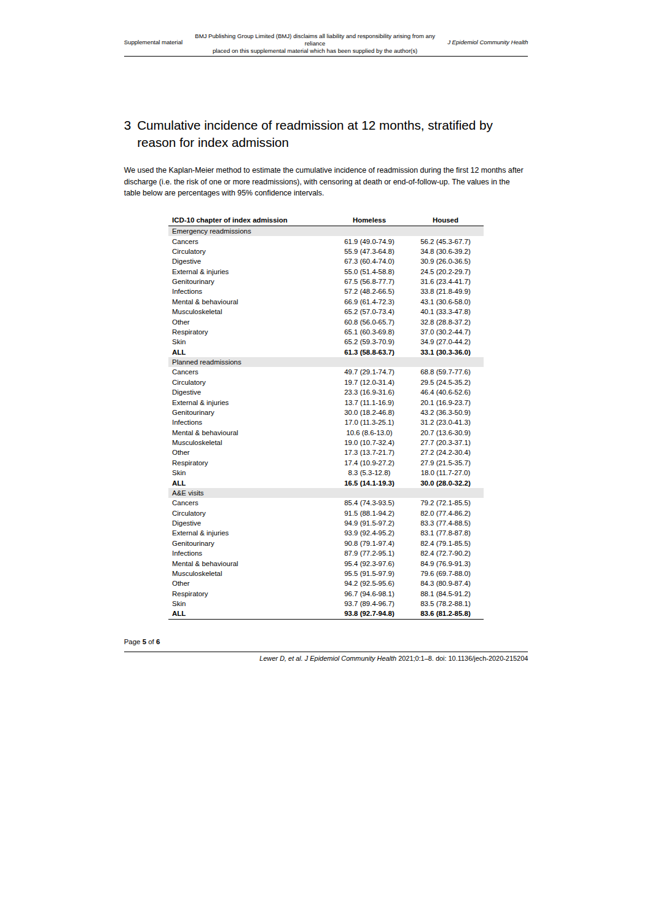Supplemental material
BMJ Publishing Group Limited (BMJ) disclaims all liability and responsibility arising from any reliance
placed on this supplemental material which has been supplied by the author(s)
J Epidemiol Community Health
3 Cumulative incidence of readmission at 12 months, stratified by reason for index admission
We used the Kaplan-Meier method to estimate the cumulative incidence of readmission during the first 12 months after discharge (i.e. the risk of one or more readmissions), with censoring at death or end-of-follow-up. The values in the table below are percentages with 95% confidence intervals.
| ICD-10 chapter of index admission | Homeless | Housed |
| --- | --- | --- |
| Emergency readmissions |
| Cancers | 61.9 (49.0-74.9) | 56.2 (45.3-67.7) |
| Circulatory | 55.9 (47.3-64.8) | 34.8 (30.6-39.2) |
| Digestive | 67.3 (60.4-74.0) | 30.9 (26.0-36.5) |
| External & injuries | 55.0 (51.4-58.8) | 24.5 (20.2-29.7) |
| Genitourinary | 67.5 (56.8-77.7) | 31.6 (23.4-41.7) |
| Infections | 57.2 (48.2-66.5) | 33.8 (21.8-49.9) |
| Mental & behavioural | 66.9 (61.4-72.3) | 43.1 (30.6-58.0) |
| Musculoskeletal | 65.2 (57.0-73.4) | 40.1 (33.3-47.8) |
| Other | 60.8 (56.0-65.7) | 32.8 (28.8-37.2) |
| Respiratory | 65.1 (60.3-69.8) | 37.0 (30.2-44.7) |
| Skin | 65.2 (59.3-70.9) | 34.9 (27.0-44.2) |
| ALL | 61.3 (58.8-63.7) | 33.1 (30.3-36.0) |
| Planned readmissions |
| Cancers | 49.7 (29.1-74.7) | 68.8 (59.7-77.6) |
| Circulatory | 19.7 (12.0-31.4) | 29.5 (24.5-35.2) |
| Digestive | 23.3 (16.9-31.6) | 46.4 (40.6-52.6) |
| External & injuries | 13.7 (11.1-16.9) | 20.1 (16.9-23.7) |
| Genitourinary | 30.0 (18.2-46.8) | 43.2 (36.3-50.9) |
| Infections | 17.0 (11.3-25.1) | 31.2 (23.0-41.3) |
| Mental & behavioural | 10.6 (8.6-13.0) | 20.7 (13.6-30.9) |
| Musculoskeletal | 19.0 (10.7-32.4) | 27.7 (20.3-37.1) |
| Other | 17.3 (13.7-21.7) | 27.2 (24.2-30.4) |
| Respiratory | 17.4 (10.9-27.2) | 27.9 (21.5-35.7) |
| Skin | 8.3 (5.3-12.8) | 18.0 (11.7-27.0) |
| ALL | 16.5 (14.1-19.3) | 30.0 (28.0-32.2) |
| A&E visits |
| Cancers | 85.4 (74.3-93.5) | 79.2 (72.1-85.5) |
| Circulatory | 91.5 (88.1-94.2) | 82.0 (77.4-86.2) |
| Digestive | 94.9 (91.5-97.2) | 83.3 (77.4-88.5) |
| External & injuries | 93.9 (92.4-95.2) | 83.1 (77.8-87.8) |
| Genitourinary | 90.8 (79.1-97.4) | 82.4 (79.1-85.5) |
| Infections | 87.9 (77.2-95.1) | 82.4 (72.7-90.2) |
| Mental & behavioural | 95.4 (92.3-97.6) | 84.9 (76.9-91.3) |
| Musculoskeletal | 95.5 (91.5-97.9) | 79.6 (69.7-88.0) |
| Other | 94.2 (92.5-95.6) | 84.3 (80.9-87.4) |
| Respiratory | 96.7 (94.6-98.1) | 88.1 (84.5-91.2) |
| Skin | 93.7 (89.4-96.7) | 83.5 (78.2-88.1) |
| ALL | 93.8 (92.7-94.8) | 83.6 (81.2-85.8) |
Page 5 of 6
Lewer D, et al. J Epidemiol Community Health 2021;0:1–8. doi: 10.1136/jech-2020-215204